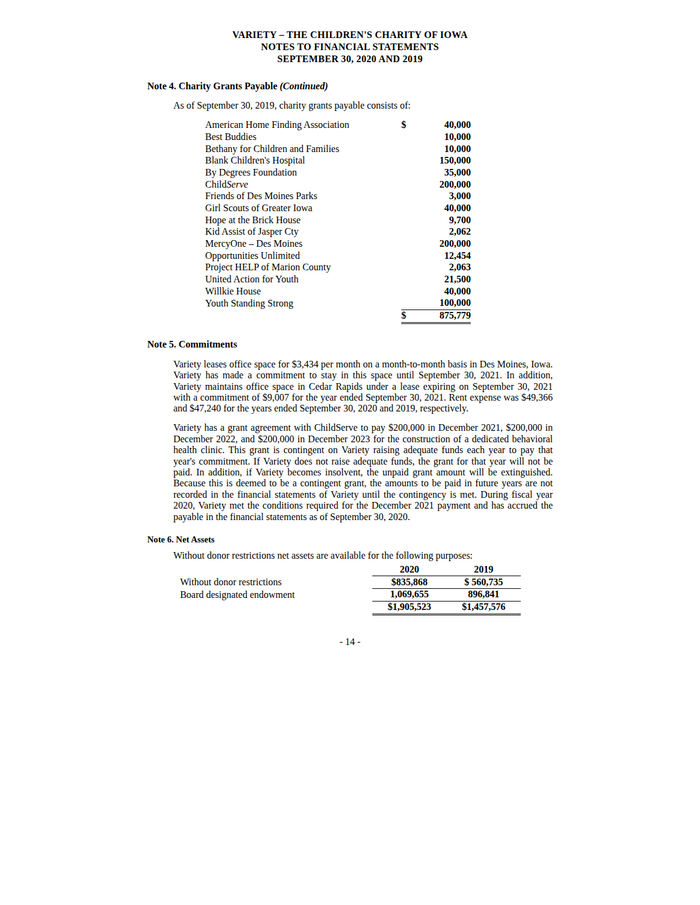VARIETY – THE CHILDREN'S CHARITY OF IOWA
NOTES TO FINANCIAL STATEMENTS
SEPTEMBER 30, 2020 AND 2019
Note 4. Charity Grants Payable (Continued)
As of September 30, 2019, charity grants payable consists of:
| American Home Finding Association | $ | 40,000 |
| Best Buddies | | 10,000 |
| Bethany for Children and Families | | 10,000 |
| Blank Children's Hospital | | 150,000 |
| By Degrees Foundation | | 35,000 |
| Child Serve | | 200,000 |
| Friends of Des Moines Parks | | 3,000 |
| Girl Scouts of Greater Iowa | | 40,000 |
| Hope at the Brick House | | 9,700 |
| Kid Assist of Jasper Cty | | 2,062 |
| MercyOne – Des Moines | | 200,000 |
| Opportunities Unlimited | | 12,454 |
| Project HELP of Marion County | | 2,063 |
| United Action for Youth | | 21,500 |
| Willkie House | | 40,000 |
| Youth Standing Strong | | 100,000 |
| | $ | 875,779 |
Note 5. Commitments
Variety leases office space for $3,434 per month on a month-to-month basis in Des Moines, Iowa. Variety has made a commitment to stay in this space until September 30, 2021. In addition, Variety maintains office space in Cedar Rapids under a lease expiring on September 30, 2021 with a commitment of $9,007 for the year ended September 30, 2021. Rent expense was $49,366 and $47,240 for the years ended September 30, 2020 and 2019, respectively.
Variety has a grant agreement with ChildServe to pay $200,000 in December 2021, $200,000 in December 2022, and $200,000 in December 2023 for the construction of a dedicated behavioral health clinic. This grant is contingent on Variety raising adequate funds each year to pay that year's commitment. If Variety does not raise adequate funds, the grant for that year will not be paid. In addition, if Variety becomes insolvent, the unpaid grant amount will be extinguished. Because this is deemed to be a contingent grant, the amounts to be paid in future years are not recorded in the financial statements of Variety until the contingency is met. During fiscal year 2020, Variety met the conditions required for the December 2021 payment and has accrued the payable in the financial statements as of September 30, 2020.
Note 6. Net Assets
Without donor restrictions net assets are available for the following purposes:
| | 2020 | 2019 |
| Without donor restrictions | $835,868 | $ 560,735 |
| Board designated endowment | 1,069,655 | 896,841 |
| | $1,905,523 | $1,457,576 |
- 14 -